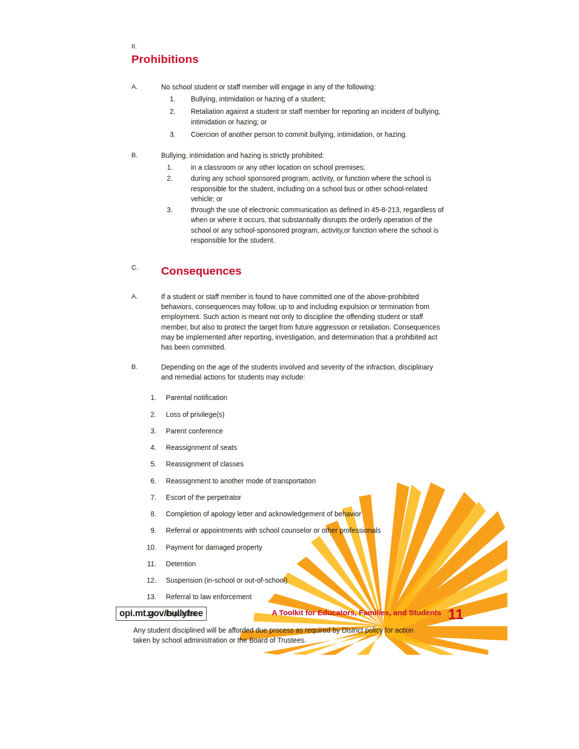II.
Prohibitions
A.
No school student or staff member will engage in any of the following:
1. Bullying, intimidation or hazing of a student;
2. Retaliation against a student or staff member for reporting an incident of bullying, intimidation or hazing; or
3. Coercion of another person to commit bullying, intimidation, or hazing.
B.
Bullying, intimidation and hazing is strictly prohibited:
1. in a classroom or any other location on school premises;
2. during any school sponsored program, activity, or function where the school is responsible for the student, including on a school bus or other school-related vehicle; or
3. through the use of electronic communication as defined in 45-8-213, regardless of when or where it occurs, that substantially disrupts the orderly operation of the school or any school-sponsored program, activity,or function where the school is responsible for the student.
C.
Consequences
A.
If a student or staff member is found to have committed one of the above-prohibited behaviors, consequences may follow, up to and including expulsion or termination from employment. Such action is meant not only to discipline the offending student or staff member, but also to protect the target from future aggression or retaliation. Consequences may be implemented after reporting, investigation, and determination that a prohibited act has been committed.
B.
Depending on the age of the students involved and severity of the infraction, disciplinary and remedial actions for students may include:
1. Parental notification
2. Loss of privilege(s)
3. Parent conference
4. Reassignment of seats
5. Reassignment of classes
6. Reassignment to another mode of transportation
7. Escort of the perpetrator
8. Completion of apology letter and acknowledgement of behavior
9. Referral or appointments with school counselor or other professionals
10. Payment for damaged property
11. Detention
12. Suspension (in-school or out-of-school)
13. Referral to law enforcement
14. Expulsion
Any student disciplined will be afforded due process as required by District policy for action taken by school administration or the Board of Trustees.
opi.mt.gov/bullyfree
A Toolkit for Educators, Families, and Students 11